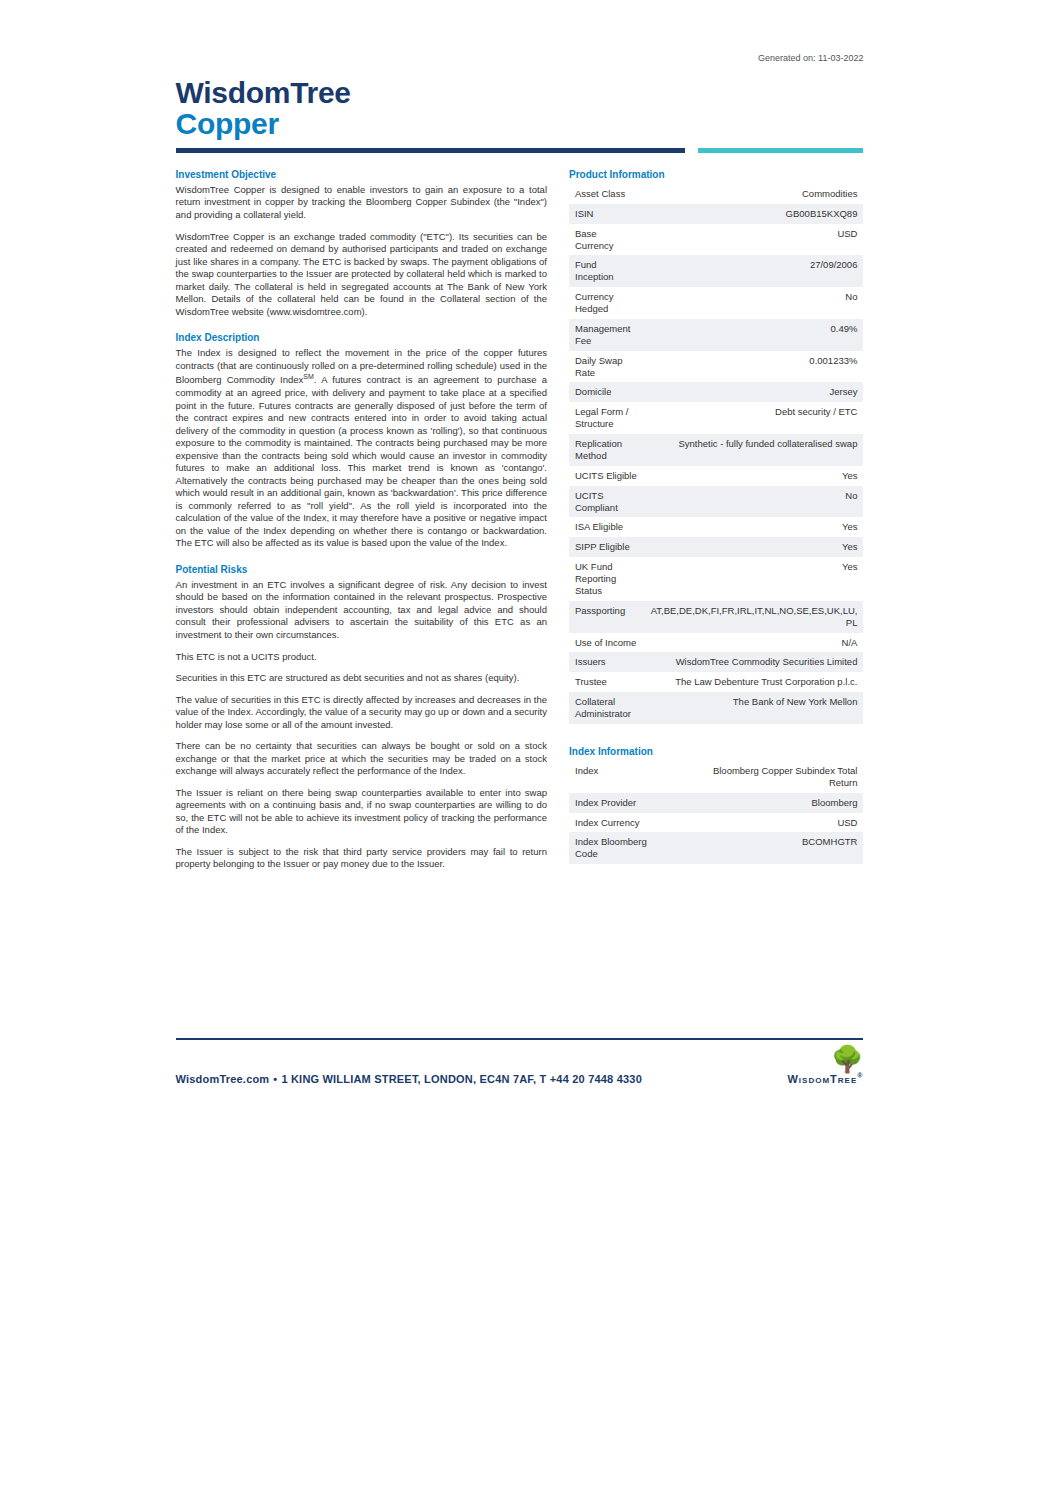Generated on: 11-03-2022
WisdomTree
Copper
Investment Objective
WisdomTree Copper is designed to enable investors to gain an exposure to a total return investment in copper by tracking the Bloomberg Copper Subindex (the "Index") and providing a collateral yield.
WisdomTree Copper is an exchange traded commodity ("ETC"). Its securities can be created and redeemed on demand by authorised participants and traded on exchange just like shares in a company. The ETC is backed by swaps. The payment obligations of the swap counterparties to the Issuer are protected by collateral held which is marked to market daily. The collateral is held in segregated accounts at The Bank of New York Mellon. Details of the collateral held can be found in the Collateral section of the WisdomTree website (www.wisdomtree.com).
Index Description
The Index is designed to reflect the movement in the price of the copper futures contracts (that are continuously rolled on a pre-determined rolling schedule) used in the Bloomberg Commodity IndexSM. A futures contract is an agreement to purchase a commodity at an agreed price, with delivery and payment to take place at a specified point in the future. Futures contracts are generally disposed of just before the term of the contract expires and new contracts entered into in order to avoid taking actual delivery of the commodity in question (a process known as 'rolling'), so that continuous exposure to the commodity is maintained. The contracts being purchased may be more expensive than the contracts being sold which would cause an investor in commodity futures to make an additional loss. This market trend is known as 'contango'. Alternatively the contracts being purchased may be cheaper than the ones being sold which would result in an additional gain, known as 'backwardation'. This price difference is commonly referred to as "roll yield". As the roll yield is incorporated into the calculation of the value of the Index, it may therefore have a positive or negative impact on the value of the Index depending on whether there is contango or backwardation. The ETC will also be affected as its value is based upon the value of the Index.
Potential Risks
An investment in an ETC involves a significant degree of risk. Any decision to invest should be based on the information contained in the relevant prospectus. Prospective investors should obtain independent accounting, tax and legal advice and should consult their professional advisers to ascertain the suitability of this ETC as an investment to their own circumstances.
This ETC is not a UCITS product.
Securities in this ETC are structured as debt securities and not as shares (equity).
The value of securities in this ETC is directly affected by increases and decreases in the value of the Index. Accordingly, the value of a security may go up or down and a security holder may lose some or all of the amount invested.
There can be no certainty that securities can always be bought or sold on a stock exchange or that the market price at which the securities may be traded on a stock exchange will always accurately reflect the performance of the Index.
The Issuer is reliant on there being swap counterparties available to enter into swap agreements with on a continuing basis and, if no swap counterparties are willing to do so, the ETC will not be able to achieve its investment policy of tracking the performance of the Index.
The Issuer is subject to the risk that third party service providers may fail to return property belonging to the Issuer or pay money due to the Issuer.
Product Information
| Asset Class | Commodities |
| ISIN | GB00B15KXQ89 |
| Base Currency | USD |
| Fund Inception | 27/09/2006 |
| Currency Hedged | No |
| Management Fee | 0.49% |
| Daily Swap Rate | 0.001233% |
| Domicile | Jersey |
| Legal Form / Structure | Debt security / ETC |
| Replication Method | Synthetic - fully funded collateralised swap |
| UCITS Eligible | Yes |
| UCITS Compliant | No |
| ISA Eligible | Yes |
| SIPP Eligible | Yes |
| UK Fund Reporting Status | Yes |
| Passporting | AT,BE,DE,DK,FI,FR,IRL,IT,NL,NO,SE,ES,UK,LU, PL |
| Use of Income | N/A |
| Issuers | WisdomTree Commodity Securities Limited |
| Trustee | The Law Debenture Trust Corporation p.l.c. |
| Collateral Administrator | The Bank of New York Mellon |
Index Information
| Index | Bloomberg Copper Subindex Total Return |
| Index Provider | Bloomberg |
| Index Currency | USD |
| Index Bloomberg Code | BCOMHGTR |
WisdomTree.com•1 KING WILLIAM STREET, LONDON, EC4N 7AF, T +44 20 7448 4330
🌳
WisdomTree®